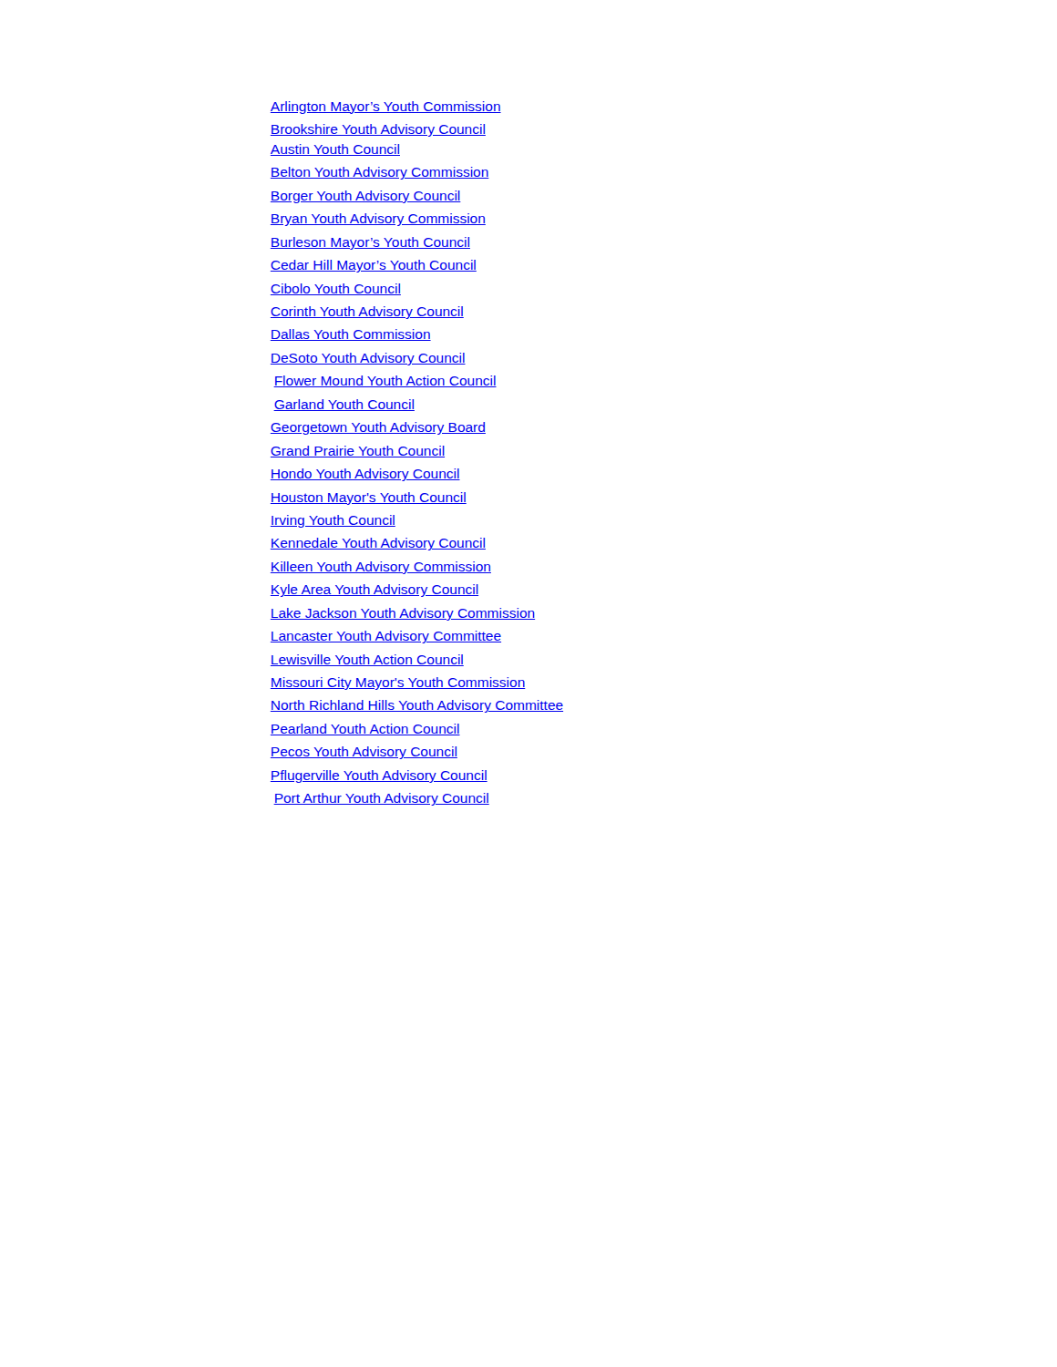Arlington Mayor’s Youth Commission
Brookshire Youth Advisory Council
Austin Youth Council
Belton Youth Advisory Commission
Borger Youth Advisory Council
Bryan Youth Advisory Commission
Burleson Mayor’s Youth Council
Cedar Hill Mayor’s Youth Council
Cibolo Youth Council
Corinth Youth Advisory Council
Dallas Youth Commission
DeSoto Youth Advisory Council
Flower Mound Youth Action Council
Garland Youth Council
Georgetown Youth Advisory Board
Grand Prairie Youth Council
Hondo Youth Advisory Council
Houston Mayor's Youth Council
Irving Youth Council
Kennedale Youth Advisory Council
Killeen Youth Advisory Commission
Kyle Area Youth Advisory Council
Lake Jackson Youth Advisory Commission
Lancaster Youth Advisory Committee
Lewisville Youth Action Council
Missouri City Mayor's Youth Commission
North Richland Hills Youth Advisory Committee
Pearland Youth Action Council
Pecos Youth Advisory Council
Pflugerville Youth Advisory Council
Port Arthur Youth Advisory Council